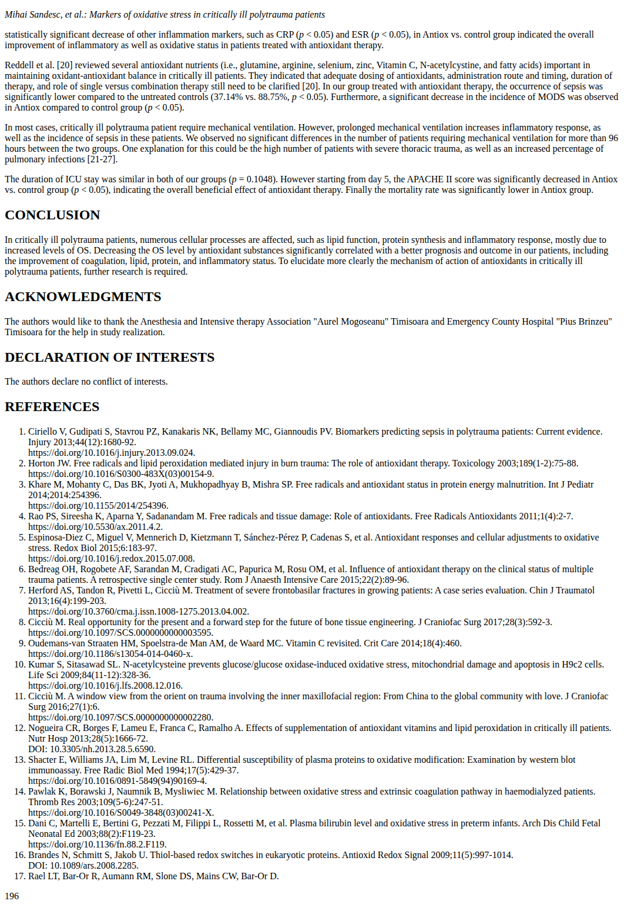Mihai Sandesc, et al.: Markers of oxidative stress in critically ill polytrauma patients
statistically significant decrease of other inflammation markers, such as CRP (p < 0.05) and ESR (p < 0.05), in Antiox vs. control group indicated the overall improvement of inflammatory as well as oxidative status in patients treated with antioxidant therapy.
Reddell et al. [20] reviewed several antioxidant nutrients (i.e., glutamine, arginine, selenium, zinc, Vitamin C, N-acetylcystine, and fatty acids) important in maintaining oxidant-antioxidant balance in critically ill patients. They indicated that adequate dosing of antioxidants, administration route and timing, duration of therapy, and role of single versus combination therapy still need to be clarified [20]. In our group treated with antioxidant therapy, the occurrence of sepsis was significantly lower compared to the untreated controls (37.14% vs. 88.75%, p < 0.05). Furthermore, a significant decrease in the incidence of MODS was observed in Antiox compared to control group (p < 0.05).
In most cases, critically ill polytrauma patient require mechanical ventilation. However, prolonged mechanical ventilation increases inflammatory response, as well as the incidence of sepsis in these patients. We observed no significant differences in the number of patients requiring mechanical ventilation for more than 96 hours between the two groups. One explanation for this could be the high number of patients with severe thoracic trauma, as well as an increased percentage of pulmonary infections [21-27].
The duration of ICU stay was similar in both of our groups (p = 0.1048). However starting from day 5, the APACHE II score was significantly decreased in Antiox vs. control group (p < 0.05), indicating the overall beneficial effect of antioxidant therapy. Finally the mortality rate was significantly lower in Antiox group.
CONCLUSION
In critically ill polytrauma patients, numerous cellular processes are affected, such as lipid function, protein synthesis and inflammatory response, mostly due to increased levels of OS. Decreasing the OS level by antioxidant substances significantly correlated with a better prognosis and outcome in our patients, including the improvement of coagulation, lipid, protein, and inflammatory status. To elucidate more clearly the mechanism of action of antioxidants in critically ill polytrauma patients, further research is required.
ACKNOWLEDGMENTS
The authors would like to thank the Anesthesia and Intensive therapy Association "Aurel Mogoseanu" Timisoara and Emergency County Hospital "Pius Brinzeu" Timisoara for the help in study realization.
DECLARATION OF INTERESTS
The authors declare no conflict of interests.
REFERENCES
Ciriello V, Gudipati S, Stavrou PZ, Kanakaris NK, Bellamy MC, Giannoudis PV. Biomarkers predicting sepsis in polytrauma patients: Current evidence. Injury 2013;44(12):1680-92.
https://doi.org/10.1016/j.injury.2013.09.024.
Horton JW. Free radicals and lipid peroxidation mediated injury in burn trauma: The role of antioxidant therapy. Toxicology 2003;189(1-2):75-88.
https://doi.org/10.1016/S0300-483X(03)00154-9.
Khare M, Mohanty C, Das BK, Jyoti A, Mukhopadhyay B, Mishra SP. Free radicals and antioxidant status in protein energy malnutrition. Int J Pediatr 2014;2014:254396.
https://doi.org/10.1155/2014/254396.
Rao PS, Sireesha K, Aparna Y, Sadanandam M. Free radicals and tissue damage: Role of antioxidants. Free Radicals Antioxidants 2011;1(4):2-7.
https://doi.org/10.5530/ax.2011.4.2.
Espinosa-Diez C, Miguel V, Mennerich D, Kietzmann T, Sánchez-Pérez P, Cadenas S, et al. Antioxidant responses and cellular adjustments to oxidative stress. Redox Biol 2015;6:183-97.
https://doi.org/10.1016/j.redox.2015.07.008.
Bedreag OH, Rogobete AF, Sarandan M, Cradigati AC, Papurica M, Rosu OM, et al. Influence of antioxidant therapy on the clinical status of multiple trauma patients. A retrospective single center study. Rom J Anaesth Intensive Care 2015;22(2):89-96.
Herford AS, Tandon R, Pivetti L, Cicciù M. Treatment of severe frontobasilar fractures in growing patients: A case series evaluation. Chin J Traumatol 2013;16(4):199-203.
https://doi.org/10.3760/cma.j.issn.1008-1275.2013.04.002.
Cicciù M. Real opportunity for the present and a forward step for the future of bone tissue engineering. J Craniofac Surg 2017;28(3):592-3.
https://doi.org/10.1097/SCS.0000000000003595.
Oudemans-van Straaten HM, Spoelstra-de Man AM, de Waard MC. Vitamin C revisited. Crit Care 2014;18(4):460.
https://doi.org/10.1186/s13054-014-0460-x.
Kumar S, Sitasawad SL. N-acetylcysteine prevents glucose/glucose oxidase-induced oxidative stress, mitochondrial damage and apoptosis in H9c2 cells. Life Sci 2009;84(11-12):328-36.
https://doi.org/10.1016/j.lfs.2008.12.016.
Cicciù M. A window view from the orient on trauma involving the inner maxillofacial region: From China to the global community with love. J Craniofac Surg 2016;27(1):6.
https://doi.org/10.1097/SCS.0000000000002280.
Nogueira CR, Borges F, Lameu E, Franca C, Ramalho A. Effects of supplementation of antioxidant vitamins and lipid peroxidation in critically ill patients. Nutr Hosp 2013;28(5):1666-72.
DOI: 10.3305/nh.2013.28.5.6590.
Shacter E, Williams JA, Lim M, Levine RL. Differential susceptibility of plasma proteins to oxidative modification: Examination by western blot immunoassay. Free Radic Biol Med 1994;17(5):429-37.
https://doi.org/10.1016/0891-5849(94)90169-4.
Pawlak K, Borawski J, Naumnik B, Mysliwiec M. Relationship between oxidative stress and extrinsic coagulation pathway in haemodialyzed patients. Thromb Res 2003;109(5-6):247-51.
https://doi.org/10.1016/S0049-3848(03)00241-X.
Dani C, Martelli E, Bertini G, Pezzati M, Filippi L, Rossetti M, et al. Plasma bilirubin level and oxidative stress in preterm infants. Arch Dis Child Fetal Neonatal Ed 2003;88(2):F119-23.
https://doi.org/10.1136/fn.88.2.F119.
Brandes N, Schmitt S, Jakob U. Thiol-based redox switches in eukaryotic proteins. Antioxid Redox Signal 2009;11(5):997-1014.
DOI: 10.1089/ars.2008.2285.
Rael LT, Bar-Or R, Aumann RM, Slone DS, Mains CW, Bar-Or D.
196